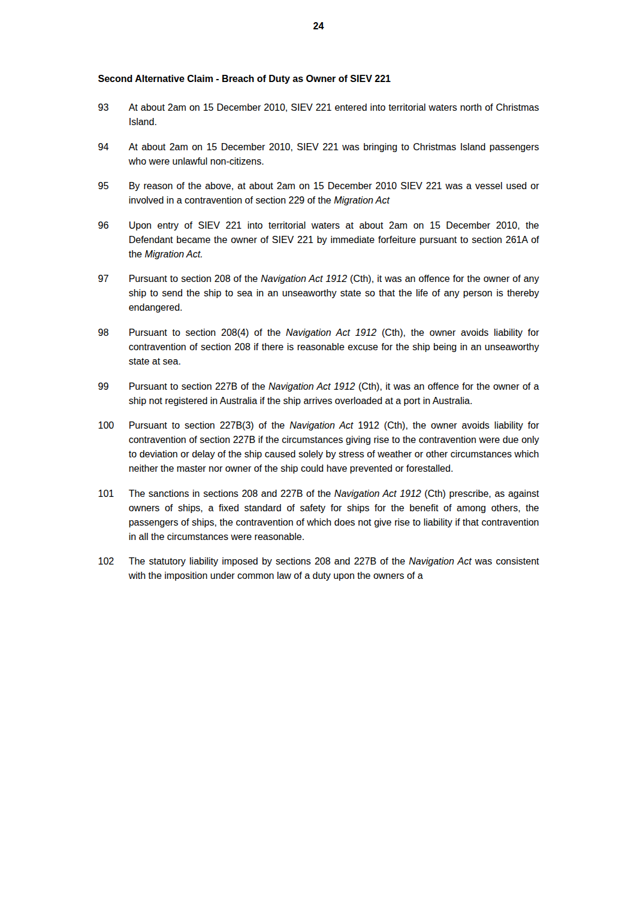24
Second Alternative Claim - Breach of Duty as Owner of SIEV 221
93 At about 2am on 15 December 2010, SIEV 221 entered into territorial waters north of Christmas Island.
94 At about 2am on 15 December 2010, SIEV 221 was bringing to Christmas Island passengers who were unlawful non-citizens.
95 By reason of the above, at about 2am on 15 December 2010 SIEV 221 was a vessel used or involved in a contravention of section 229 of the Migration Act
96 Upon entry of SIEV 221 into territorial waters at about 2am on 15 December 2010, the Defendant became the owner of SIEV 221 by immediate forfeiture pursuant to section 261A of the Migration Act.
97 Pursuant to section 208 of the Navigation Act 1912 (Cth), it was an offence for the owner of any ship to send the ship to sea in an unseaworthy state so that the life of any person is thereby endangered.
98 Pursuant to section 208(4) of the Navigation Act 1912 (Cth), the owner avoids liability for contravention of section 208 if there is reasonable excuse for the ship being in an unseaworthy state at sea.
99 Pursuant to section 227B of the Navigation Act 1912 (Cth), it was an offence for the owner of a ship not registered in Australia if the ship arrives overloaded at a port in Australia.
100 Pursuant to section 227B(3) of the Navigation Act 1912 (Cth), the owner avoids liability for contravention of section 227B if the circumstances giving rise to the contravention were due only to deviation or delay of the ship caused solely by stress of weather or other circumstances which neither the master nor owner of the ship could have prevented or forestalled.
101 The sanctions in sections 208 and 227B of the Navigation Act 1912 (Cth) prescribe, as against owners of ships, a fixed standard of safety for ships for the benefit of among others, the passengers of ships, the contravention of which does not give rise to liability if that contravention in all the circumstances were reasonable.
102 The statutory liability imposed by sections 208 and 227B of the Navigation Act was consistent with the imposition under common law of a duty upon the owners of a